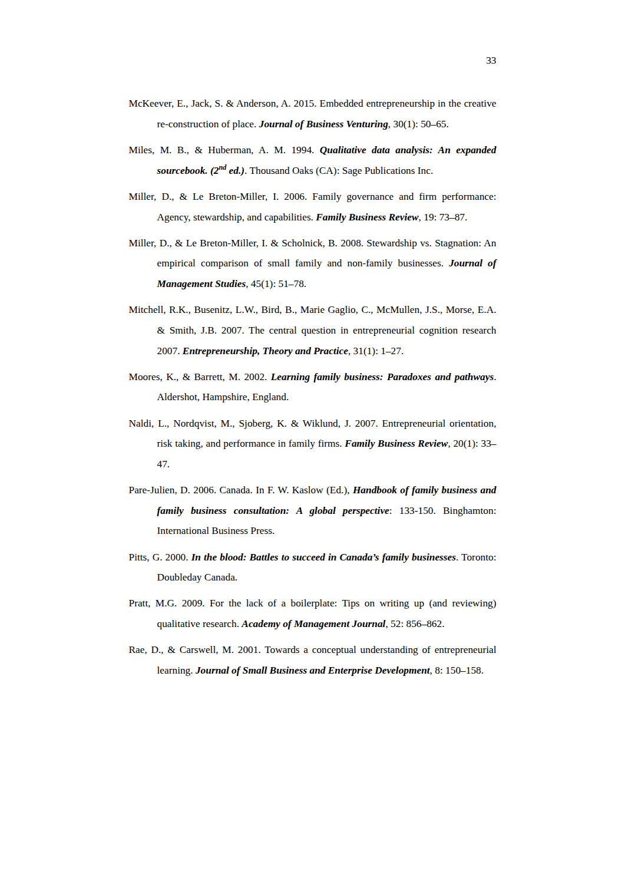33
McKeever, E., Jack, S. & Anderson, A. 2015. Embedded entrepreneurship in the creative re-construction of place. Journal of Business Venturing, 30(1): 50–65.
Miles, M. B., & Huberman, A. M. 1994. Qualitative data analysis: An expanded sourcebook. (2nd ed.). Thousand Oaks (CA): Sage Publications Inc.
Miller, D., & Le Breton-Miller, I. 2006. Family governance and firm performance: Agency, stewardship, and capabilities. Family Business Review, 19: 73–87.
Miller, D., & Le Breton-Miller, I. & Scholnick, B. 2008. Stewardship vs. Stagnation: An empirical comparison of small family and non-family businesses. Journal of Management Studies, 45(1): 51–78.
Mitchell, R.K., Busenitz, L.W., Bird, B., Marie Gaglio, C., McMullen, J.S., Morse, E.A. & Smith, J.B. 2007. The central question in entrepreneurial cognition research 2007. Entrepreneurship, Theory and Practice, 31(1): 1–27.
Moores, K., & Barrett, M. 2002. Learning family business: Paradoxes and pathways. Aldershot, Hampshire, England.
Naldi, L., Nordqvist, M., Sjoberg, K. & Wiklund, J. 2007. Entrepreneurial orientation, risk taking, and performance in family firms. Family Business Review, 20(1): 33–47.
Pare-Julien, D. 2006. Canada. In F. W. Kaslow (Ed.), Handbook of family business and family business consultation: A global perspective: 133-150. Binghamton: International Business Press.
Pitts, G. 2000. In the blood: Battles to succeed in Canada’s family businesses. Toronto: Doubleday Canada.
Pratt, M.G. 2009. For the lack of a boilerplate: Tips on writing up (and reviewing) qualitative research. Academy of Management Journal, 52: 856–862.
Rae, D., & Carswell, M. 2001. Towards a conceptual understanding of entrepreneurial learning. Journal of Small Business and Enterprise Development, 8: 150–158.